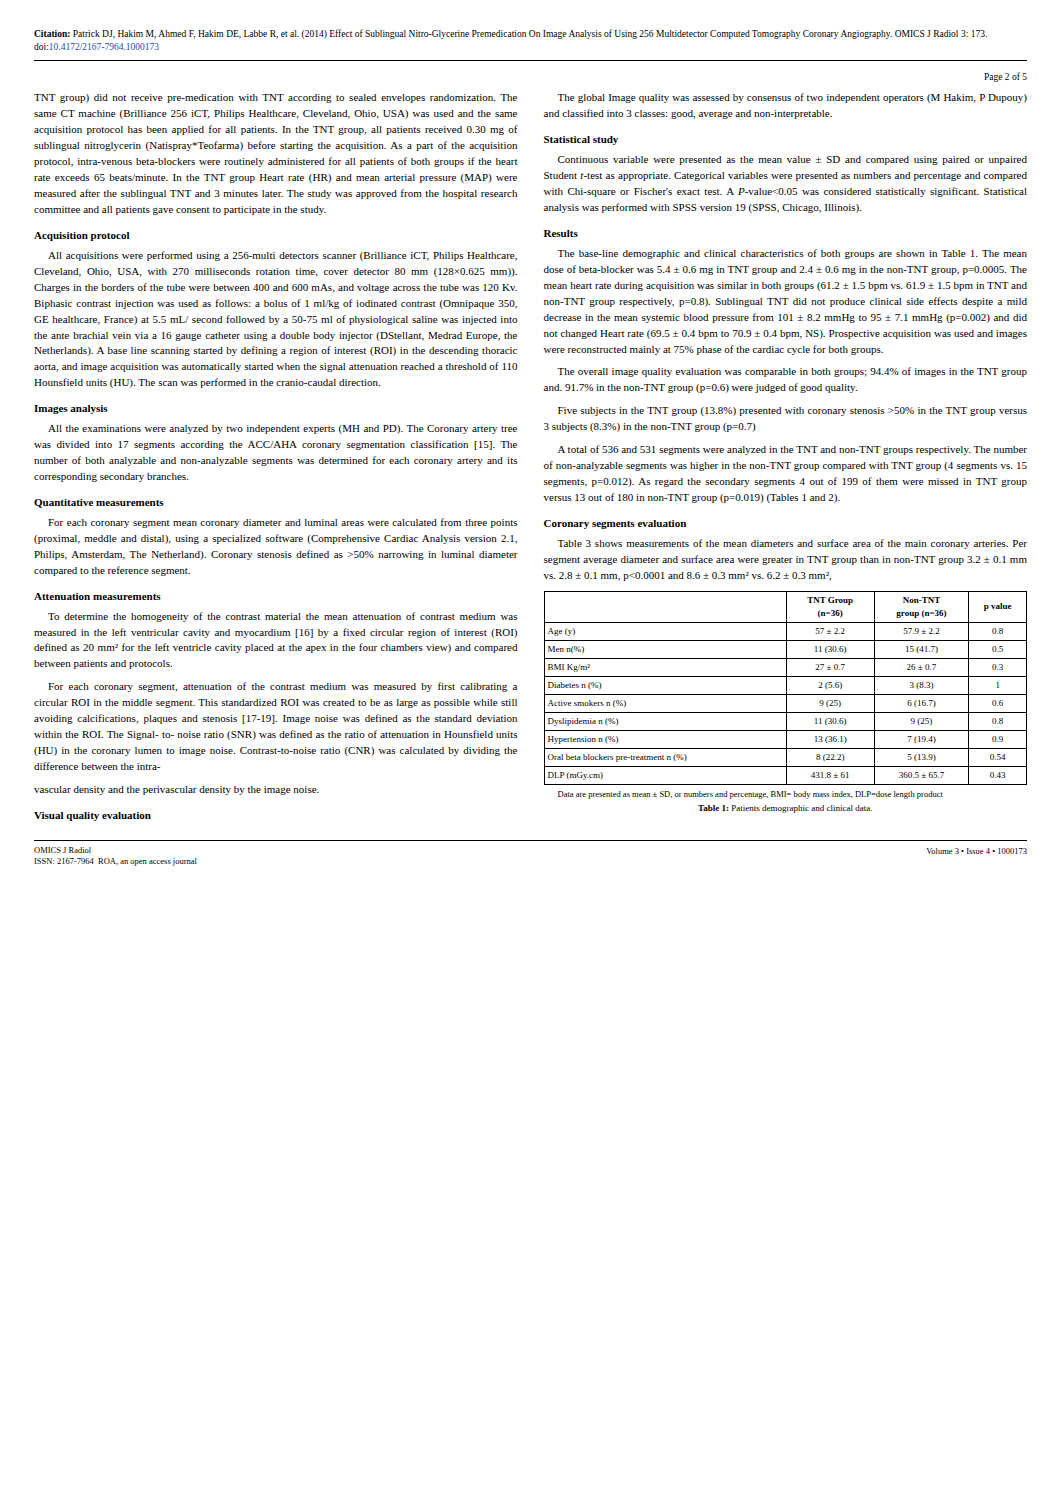Citation: Patrick DJ, Hakim M, Ahmed F, Hakim DE, Labbe R, et al. (2014) Effect of Sublingual Nitro-Glycerine Premedication On Image Analysis of Using 256 Multidetector Computed Tomography Coronary Angiography. OMICS J Radiol 3: 173. doi:10.4172/2167-7964.1000173
Page 2 of 5
TNT group) did not receive pre-medication with TNT according to sealed envelopes randomization. The same CT machine (Brilliance 256 iCT, Philips Healthcare, Cleveland, Ohio, USA) was used and the same acquisition protocol has been applied for all patients. In the TNT group, all patients received 0.30 mg of sublingual nitroglycerin (Natispray*Teofarma) before starting the acquisition. As a part of the acquisition protocol, intra-venous beta-blockers were routinely administered for all patients of both groups if the heart rate exceeds 65 beats/minute. In the TNT group Heart rate (HR) and mean arterial pressure (MAP) were measured after the sublingual TNT and 3 minutes later. The study was approved from the hospital research committee and all patients gave consent to participate in the study.
Acquisition protocol
All acquisitions were performed using a 256-multi detectors scanner (Brilliance iCT, Philips Healthcare, Cleveland, Ohio, USA, with 270 milliseconds rotation time, cover detector 80 mm (128×0.625 mm)). Charges in the borders of the tube were between 400 and 600 mAs, and voltage across the tube was 120 Kv. Biphasic contrast injection was used as follows: a bolus of 1 ml/kg of iodinated contrast (Omnipaque 350, GE healthcare, France) at 5.5 mL/ second followed by a 50-75 ml of physiological saline was injected into the ante brachial vein via a 16 gauge catheter using a double body injector (DStellant, Medrad Europe, the Netherlands). A base line scanning started by defining a region of interest (ROI) in the descending thoracic aorta, and image acquisition was automatically started when the signal attenuation reached a threshold of 110 Hounsfield units (HU). The scan was performed in the cranio-caudal direction.
Images analysis
All the examinations were analyzed by two independent experts (MH and PD). The Coronary artery tree was divided into 17 segments according the ACC/AHA coronary segmentation classification [15]. The number of both analyzable and non-analyzable segments was determined for each coronary artery and its corresponding secondary branches.
Quantitative measurements
For each coronary segment mean coronary diameter and luminal areas were calculated from three points (proximal, meddle and distal), using a specialized software (Comprehensive Cardiac Analysis version 2.1, Philips, Amsterdam, The Netherland). Coronary stenosis defined as >50% narrowing in luminal diameter compared to the reference segment.
Attenuation measurements
To determine the homogeneity of the contrast material the mean attenuation of contrast medium was measured in the left ventricular cavity and myocardium [16] by a fixed circular region of interest (ROI) defined as 20 mm² for the left ventricle cavity placed at the apex in the four chambers view) and compared between patients and protocols.
For each coronary segment, attenuation of the contrast medium was measured by first calibrating a circular ROI in the middle segment. This standardized ROI was created to be as large as possible while still avoiding calcifications, plaques and stenosis [17-19]. Image noise was defined as the standard deviation within the ROI. The Signal- to- noise ratio (SNR) was defined as the ratio of attenuation in Hounsfield units (HU) in the coronary lumen to image noise. Contrast-to-noise ratio (CNR) was calculated by dividing the difference between the intra-
vascular density and the perivascular density by the image noise.
Visual quality evaluation
The global Image quality was assessed by consensus of two independent operators (M Hakim, P Dupouy) and classified into 3 classes: good, average and non-interpretable.
Statistical study
Continuous variable were presented as the mean value ± SD and compared using paired or unpaired Student t-test as appropriate. Categorical variables were presented as numbers and percentage and compared with Chi-square or Fischer's exact test. A P-value<0.05 was considered statistically significant. Statistical analysis was performed with SPSS version 19 (SPSS, Chicago, Illinois).
Results
The base-line demographic and clinical characteristics of both groups are shown in Table 1. The mean dose of beta-blocker was 5.4 ± 0.6 mg in TNT group and 2.4 ± 0.6 mg in the non-TNT group, p=0.0005. The mean heart rate during acquisition was similar in both groups (61.2 ± 1.5 bpm vs. 61.9 ± 1.5 bpm in TNT and non-TNT group respectively, p=0.8). Sublingual TNT did not produce clinical side effects despite a mild decrease in the mean systemic blood pressure from 101 ± 8.2 mmHg to 95 ± 7.1 mmHg (p=0.002) and did not changed Heart rate (69.5 ± 0.4 bpm to 70.9 ± 0.4 bpm, NS). Prospective acquisition was used and images were reconstructed mainly at 75% phase of the cardiac cycle for both groups.
The overall image quality evaluation was comparable in both groups; 94.4% of images in the TNT group and. 91.7% in the non-TNT group (p=0.6) were judged of good quality.
Five subjects in the TNT group (13.8%) presented with coronary stenosis >50% in the TNT group versus 3 subjects (8.3%) in the non-TNT group (p=0.7)
A total of 536 and 531 segments were analyzed in the TNT and non-TNT groups respectively. The number of non-analyzable segments was higher in the non-TNT group compared with TNT group (4 segments vs. 15 segments, p=0.012). As regard the secondary segments 4 out of 199 of them were missed in TNT group versus 13 out of 180 in non-TNT group (p=0.019) (Tables 1 and 2).
Coronary segments evaluation
Table 3 shows measurements of the mean diameters and surface area of the main coronary arteries. Per segment average diameter and surface area were greater in TNT group than in non-TNT group 3.2 ± 0.1 mm vs. 2.8 ± 0.1 mm, p<0.0001 and 8.6 ± 0.3 mm² vs. 6.2 ± 0.3 mm²,
| | TNT Group (n=36) | Non-TNT group (n=36) | p value |
| --- | --- | --- | --- |
| Age (y) | 57 ± 2.2 | 57.9 ± 2.2 | 0.8 |
| Men n(%) | 11 (30.6) | 15 (41.7) | 0.5 |
| BMI Kg/m² | 27 ± 0.7 | 26 ± 0.7 | 0.3 |
| Diabetes n (%) | 2 (5.6) | 3 (8.3) | 1 |
| Active smokers n (%) | 9 (25) | 6 (16.7) | 0.6 |
| Dyslipidemia n (%) | 11 (30.6) | 9 (25) | 0.8 |
| Hypertension n (%) | 13 (36.1) | 7 (19.4) | 0.9 |
| Oral beta blockers pre-treatment n (%) | 8 (22.2) | 5 (13.9) | 0.54 |
| DLP (mGy.cm) | 431.8 ± 61 | 360.5 ± 65.7 | 0.43 |
Data are presented as mean ± SD, or numbers and percentage, BMI= body mass index, DLP=dose length product
Table 1: Patients demographic and clinical data.
OMICS J Radiol
ISSN: 2167-7964 ROA, an open access journal
Volume 3 • Issue 4 • 1000173